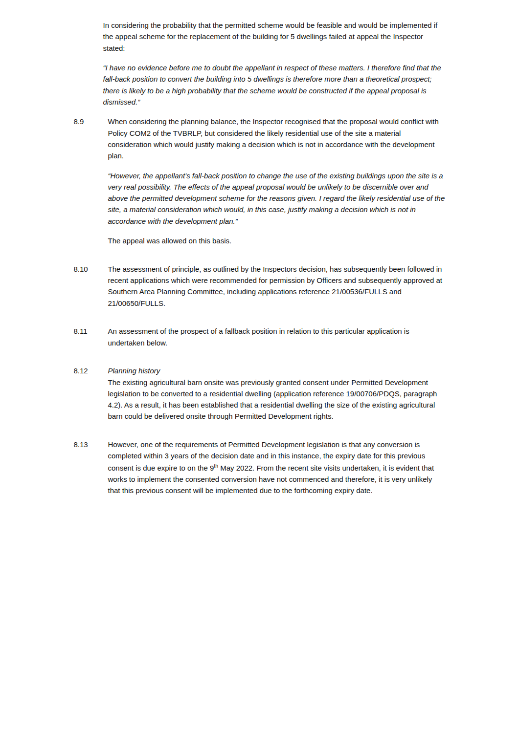In considering the probability that the permitted scheme would be feasible and would be implemented if the appeal scheme for the replacement of the building for 5 dwellings failed at appeal the Inspector stated:
“I have no evidence before me to doubt the appellant in respect of these matters. I therefore find that the fall-back position to convert the building into 5 dwellings is therefore more than a theoretical prospect; there is likely to be a high probability that the scheme would be constructed if the appeal proposal is dismissed.”
8.9
When considering the planning balance, the Inspector recognised that the proposal would conflict with Policy COM2 of the TVBRLP, but considered the likely residential use of the site a material consideration which would justify making a decision which is not in accordance with the development plan.
“However, the appellant’s fall-back position to change the use of the existing buildings upon the site is a very real possibility. The effects of the appeal proposal would be unlikely to be discernible over and above the permitted development scheme for the reasons given. I regard the likely residential use of the site, a material consideration which would, in this case, justify making a decision which is not in accordance with the development plan.”
The appeal was allowed on this basis.
8.10
The assessment of principle, as outlined by the Inspectors decision, has subsequently been followed in recent applications which were recommended for permission by Officers and subsequently approved at Southern Area Planning Committee, including applications reference 21/00536/FULLS and 21/00650/FULLS.
8.11
An assessment of the prospect of a fallback position in relation to this particular application is undertaken below.
8.12
Planning history
The existing agricultural barn onsite was previously granted consent under Permitted Development legislation to be converted to a residential dwelling (application reference 19/00706/PDQS, paragraph 4.2). As a result, it has been established that a residential dwelling the size of the existing agricultural barn could be delivered onsite through Permitted Development rights.
8.13
However, one of the requirements of Permitted Development legislation is that any conversion is completed within 3 years of the decision date and in this instance, the expiry date for this previous consent is due expire to on the 9th May 2022. From the recent site visits undertaken, it is evident that works to implement the consented conversion have not commenced and therefore, it is very unlikely that this previous consent will be implemented due to the forthcoming expiry date.